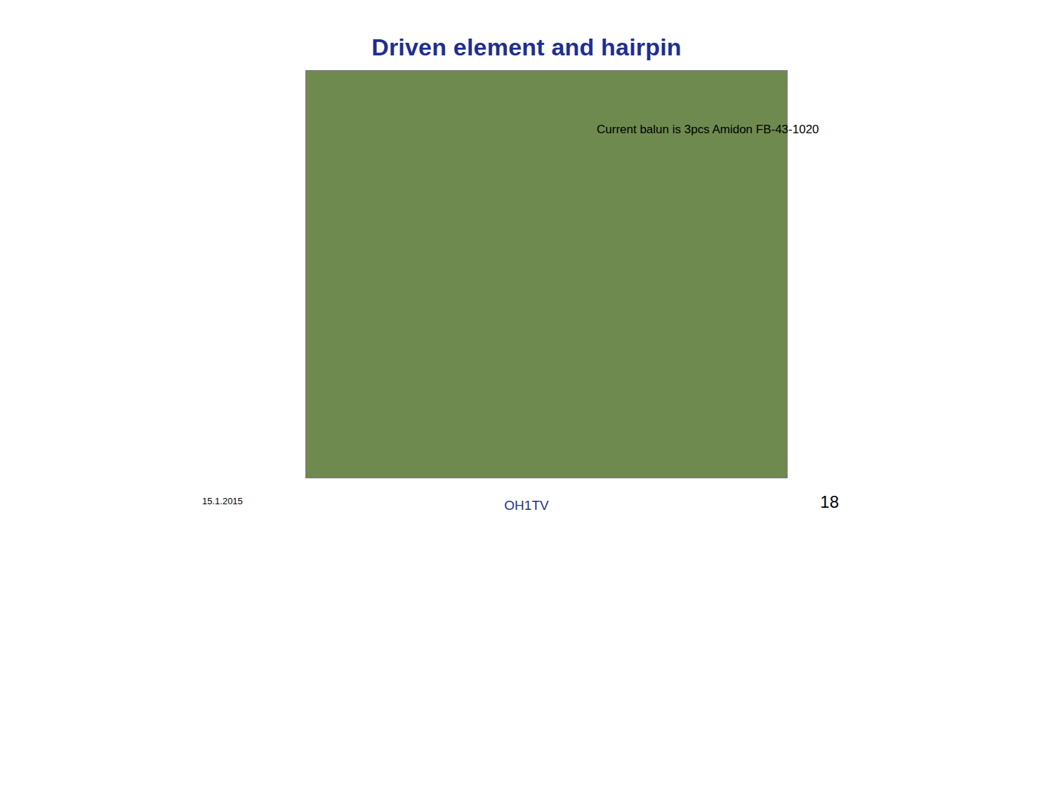Driven element and hairpin
Current balun is 3pcs Amidon FB-43-1020
15.1.2015
OH1TV
18